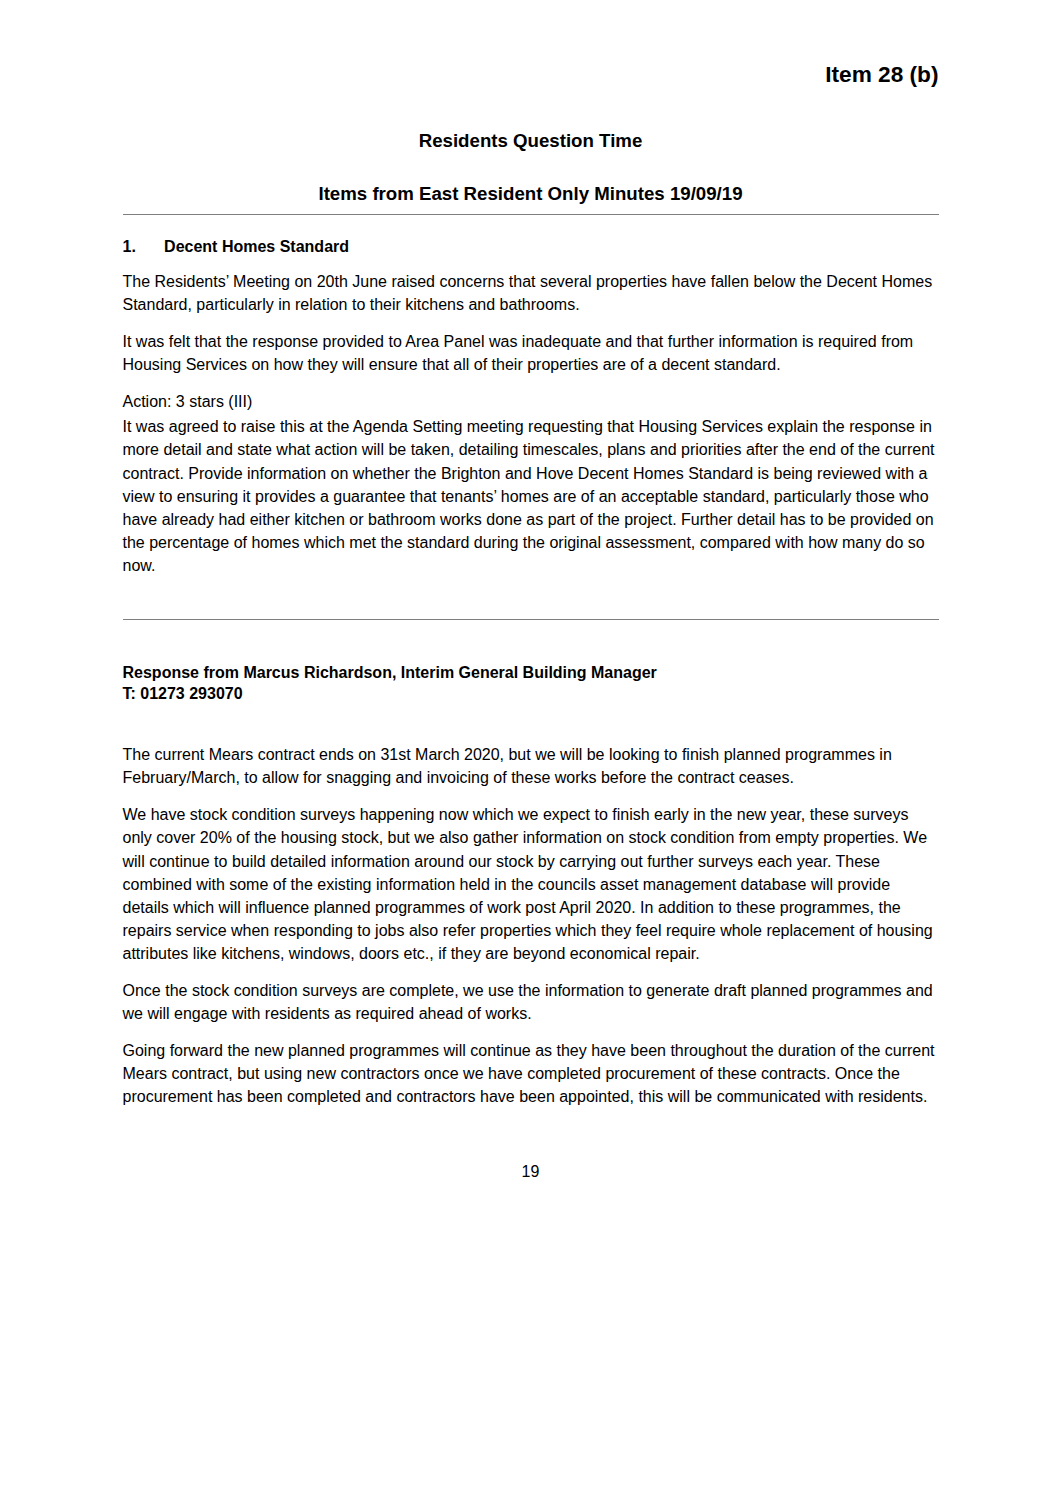Item 28 (b)
Residents Question Time
Items from East Resident Only Minutes 19/09/19
1. Decent Homes Standard
The Residents’ Meeting on 20th June raised concerns that several properties have fallen below the Decent Homes Standard, particularly in relation to their kitchens and bathrooms.
It was felt that the response provided to Area Panel was inadequate and that further information is required from Housing Services on how they will ensure that all of their properties are of a decent standard.
Action: 3 stars (III)
It was agreed to raise this at the Agenda Setting meeting requesting that Housing Services explain the response in more detail and state what action will be taken, detailing timescales, plans and priorities after the end of the current contract. Provide information on whether the Brighton and Hove Decent Homes Standard is being reviewed with a view to ensuring it provides a guarantee that tenants’ homes are of an acceptable standard, particularly those who have already had either kitchen or bathroom works done as part of the project. Further detail has to be provided on the percentage of homes which met the standard during the original assessment, compared with how many do so now.
Response from Marcus Richardson, Interim General Building Manager
T: 01273 293070
The current Mears contract ends on 31st March 2020, but we will be looking to finish planned programmes in February/March, to allow for snagging and invoicing of these works before the contract ceases.
We have stock condition surveys happening now which we expect to finish early in the new year, these surveys only cover 20% of the housing stock, but we also gather information on stock condition from empty properties. We will continue to build detailed information around our stock by carrying out further surveys each year. These combined with some of the existing information held in the councils asset management database will provide details which will influence planned programmes of work post April 2020. In addition to these programmes, the repairs service when responding to jobs also refer properties which they feel require whole replacement of housing attributes like kitchens, windows, doors etc., if they are beyond economical repair.
Once the stock condition surveys are complete, we use the information to generate draft planned programmes and we will engage with residents as required ahead of works.
Going forward the new planned programmes will continue as they have been throughout the duration of the current Mears contract, but using new contractors once we have completed procurement of these contracts. Once the procurement has been completed and contractors have been appointed, this will be communicated with residents.
19